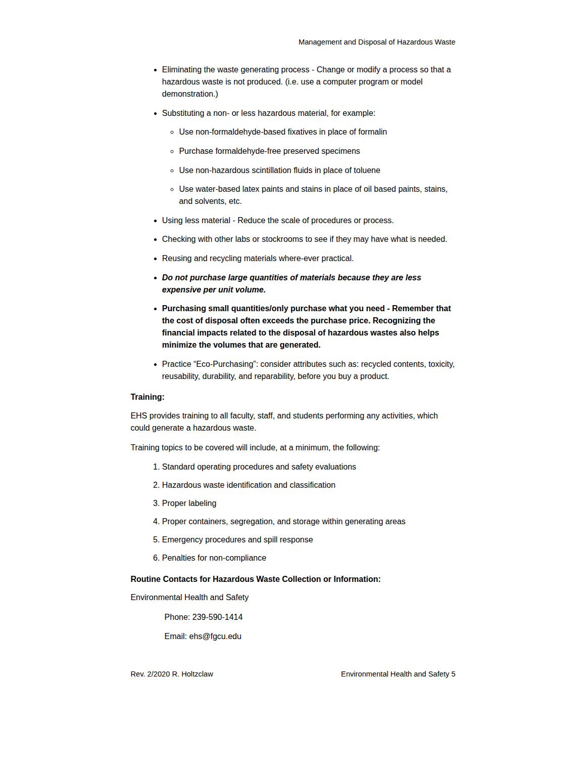Management and Disposal of Hazardous Waste
Eliminating the waste generating process - Change or modify a process so that a hazardous waste is not produced. (i.e. use a computer program or model demonstration.)
Substituting a non- or less hazardous material, for example:
Use non-formaldehyde-based fixatives in place of formalin
Purchase formaldehyde-free preserved specimens
Use non-hazardous scintillation fluids in place of toluene
Use water-based latex paints and stains in place of oil based paints, stains, and solvents, etc.
Using less material - Reduce the scale of procedures or process.
Checking with other labs or stockrooms to see if they may have what is needed.
Reusing and recycling materials where-ever practical.
Do not purchase large quantities of materials because they are less expensive per unit volume.
Purchasing small quantities/only purchase what you need - Remember that the cost of disposal often exceeds the purchase price. Recognizing the financial impacts related to the disposal of hazardous wastes also helps minimize the volumes that are generated.
Practice “Eco-Purchasing”: consider attributes such as: recycled contents, toxicity, reusability, durability, and reparability, before you buy a product.
Training:
EHS provides training to all faculty, staff, and students performing any activities, which could generate a hazardous waste.
Training topics to be covered will include, at a minimum, the following:
Standard operating procedures and safety evaluations
Hazardous waste identification and classification
Proper labeling
Proper containers, segregation, and storage within generating areas
Emergency procedures and spill response
Penalties for non-compliance
Routine Contacts for Hazardous Waste Collection or Information:
Environmental Health and Safety
Phone: 239-590-1414
Email: ehs@fgcu.edu
Rev. 2/2020 R. Holtzclaw
Environmental Health and Safety 5